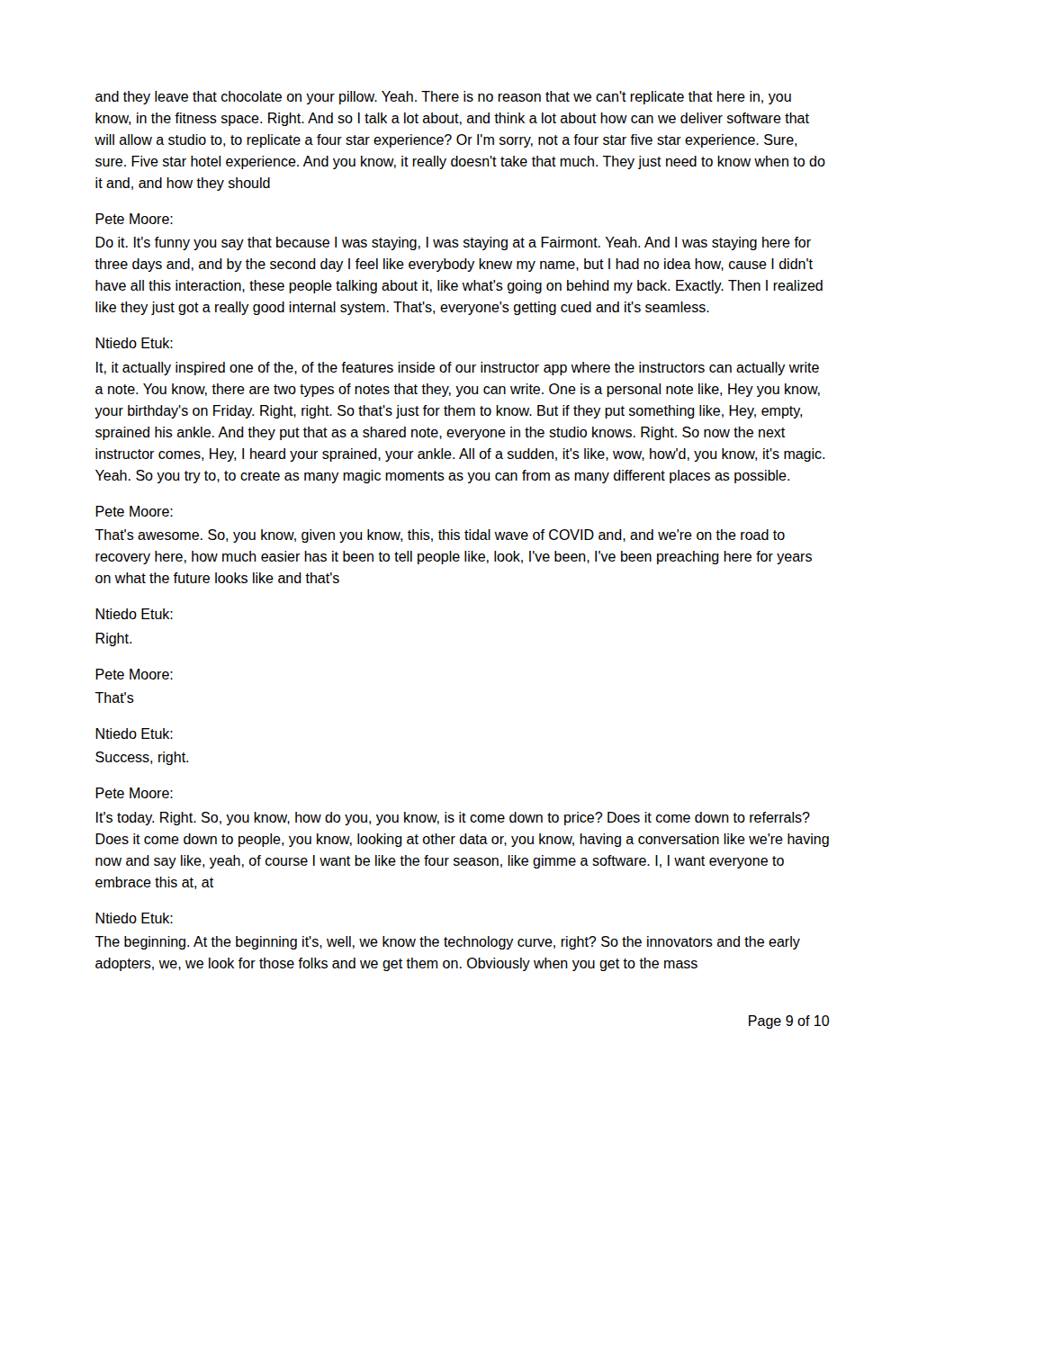and they leave that chocolate on your pillow. Yeah. There is no reason that we can't replicate that here in, you know, in the fitness space. Right. And so I talk a lot about, and think a lot about how can we deliver software that will allow a studio to, to replicate a four star experience? Or I'm sorry, not a four star five star experience. Sure, sure. Five star hotel experience. And you know, it really doesn't take that much. They just need to know when to do it and, and how they should
Pete Moore:
Do it. It's funny you say that because I was staying, I was staying at a Fairmont. Yeah. And I was staying here for three days and, and by the second day I feel like everybody knew my name, but I had no idea how, cause I didn't have all this interaction, these people talking about it, like what's going on behind my back. Exactly. Then I realized like they just got a really good internal system. That's, everyone's getting cued and it's seamless.
Ntiedo Etuk:
It, it actually inspired one of the, of the features inside of our instructor app where the instructors can actually write a note. You know, there are two types of notes that they, you can write. One is a personal note like, Hey you know, your birthday's on Friday. Right, right. So that's just for them to know. But if they put something like, Hey, empty, sprained his ankle. And they put that as a shared note, everyone in the studio knows. Right. So now the next instructor comes, Hey, I heard your sprained, your ankle. All of a sudden, it's like, wow, how'd, you know, it's magic. Yeah. So you try to, to create as many magic moments as you can from as many different places as possible.
Pete Moore:
That's awesome. So, you know, given you know, this, this tidal wave of COVID and, and we're on the road to recovery here, how much easier has it been to tell people like, look, I've been, I've been preaching here for years on what the future looks like and that's
Ntiedo Etuk:
Right.
Pete Moore:
That's
Ntiedo Etuk:
Success, right.
Pete Moore:
It's today. Right. So, you know, how do you, you know, is it come down to price? Does it come down to referrals? Does it come down to people, you know, looking at other data or, you know, having a conversation like we're having now and say like, yeah, of course I want be like the four season, like gimme a software. I, I want everyone to embrace this at, at
Ntiedo Etuk:
The beginning. At the beginning it's, well, we know the technology curve, right? So the innovators and the early adopters, we, we look for those folks and we get them on. Obviously when you get to the mass
Page 9 of 10